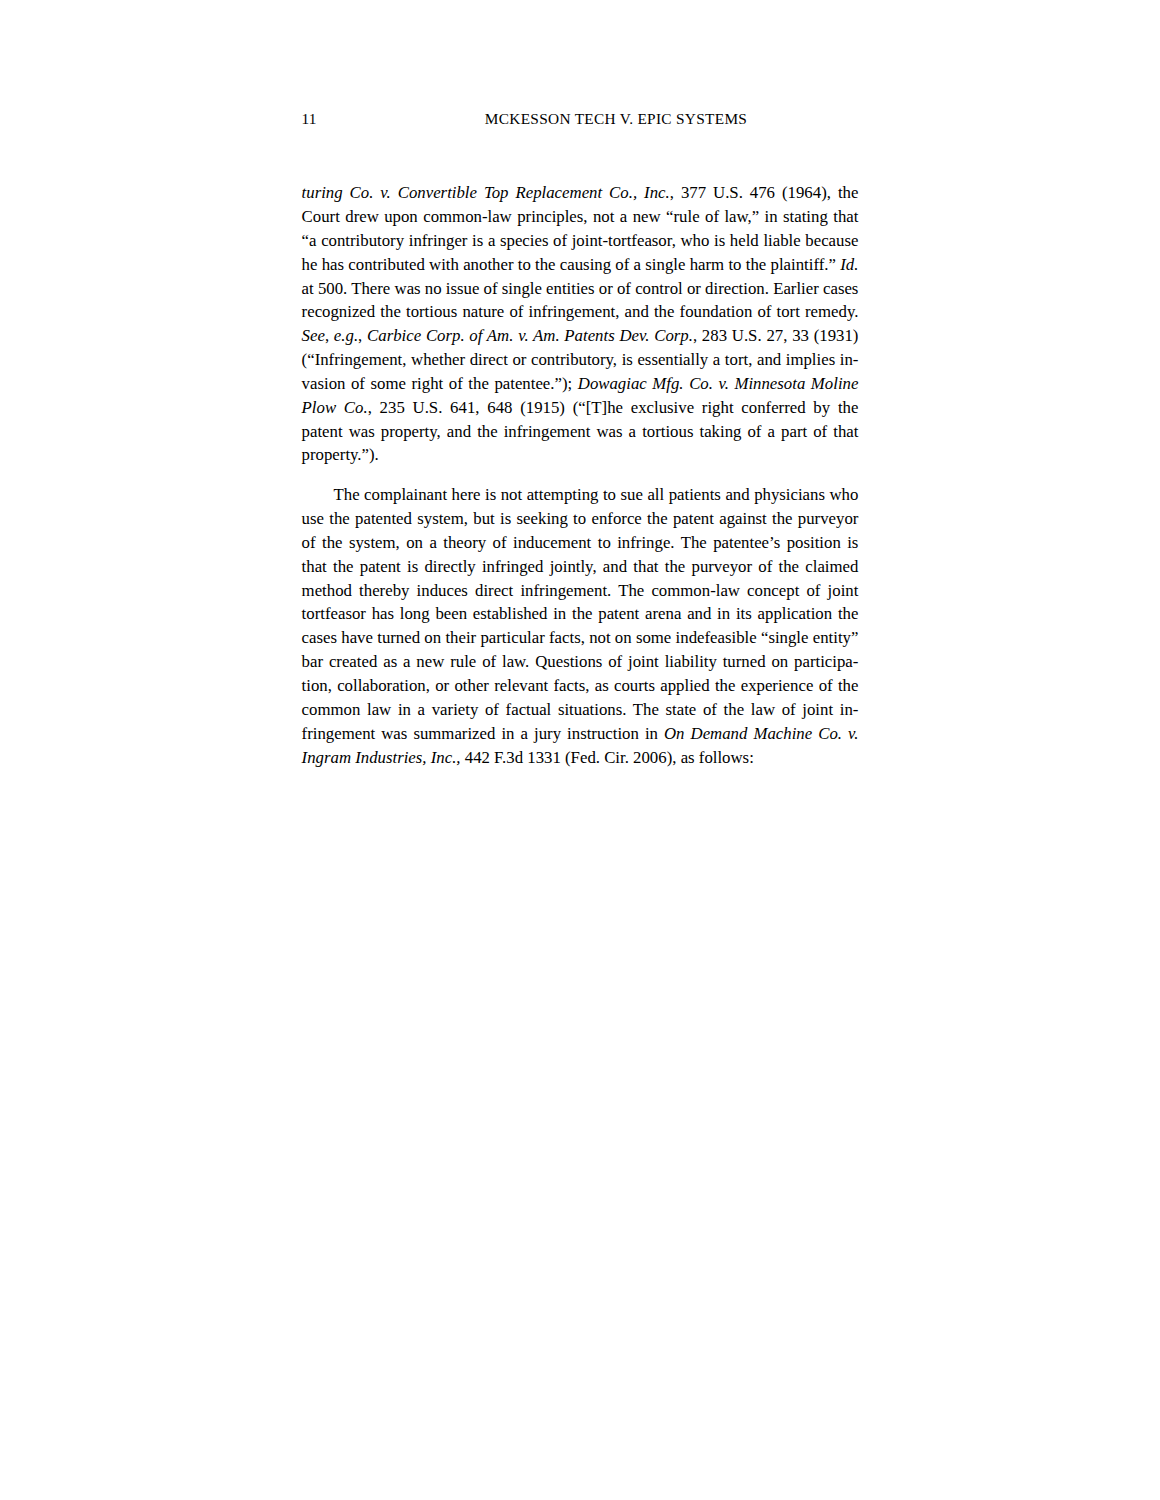11 McKesson Tech v. Epic Systems
turing Co. v. Convertible Top Replacement Co., Inc., 377 U.S. 476 (1964), the Court drew upon common-law principles, not a new “rule of law,” in stating that “a contributory infringer is a species of joint-tortfeasor, who is held liable because he has contributed with another to the causing of a single harm to the plaintiff.” Id. at 500. There was no issue of single entities or of control or direction. Earlier cases recognized the tortious nature of infringement, and the foundation of tort remedy. See, e.g., Carbice Corp. of Am. v. Am. Patents Dev. Corp., 283 U.S. 27, 33 (1931) (“Infringement, whether direct or contributory, is essentially a tort, and implies invasion of some right of the patentee.”); Dowagiac Mfg. Co. v. Minnesota Moline Plow Co., 235 U.S. 641, 648 (1915) (“[T]he exclusive right conferred by the patent was property, and the infringement was a tortious taking of a part of that property.”).
The complainant here is not attempting to sue all patients and physicians who use the patented system, but is seeking to enforce the patent against the purveyor of the system, on a theory of inducement to infringe. The patentee’s position is that the patent is directly infringed jointly, and that the purveyor of the claimed method thereby induces direct infringement. The common-law concept of joint tortfeasor has long been established in the patent arena and in its application the cases have turned on their particular facts, not on some indefeasible “single entity” bar created as a new rule of law. Questions of joint liability turned on participation, collaboration, or other relevant facts, as courts applied the experience of the common law in a variety of factual situations. The state of the law of joint infringement was summarized in a jury instruction in On Demand Machine Co. v. Ingram Industries, Inc., 442 F.3d 1331 (Fed. Cir. 2006), as follows: